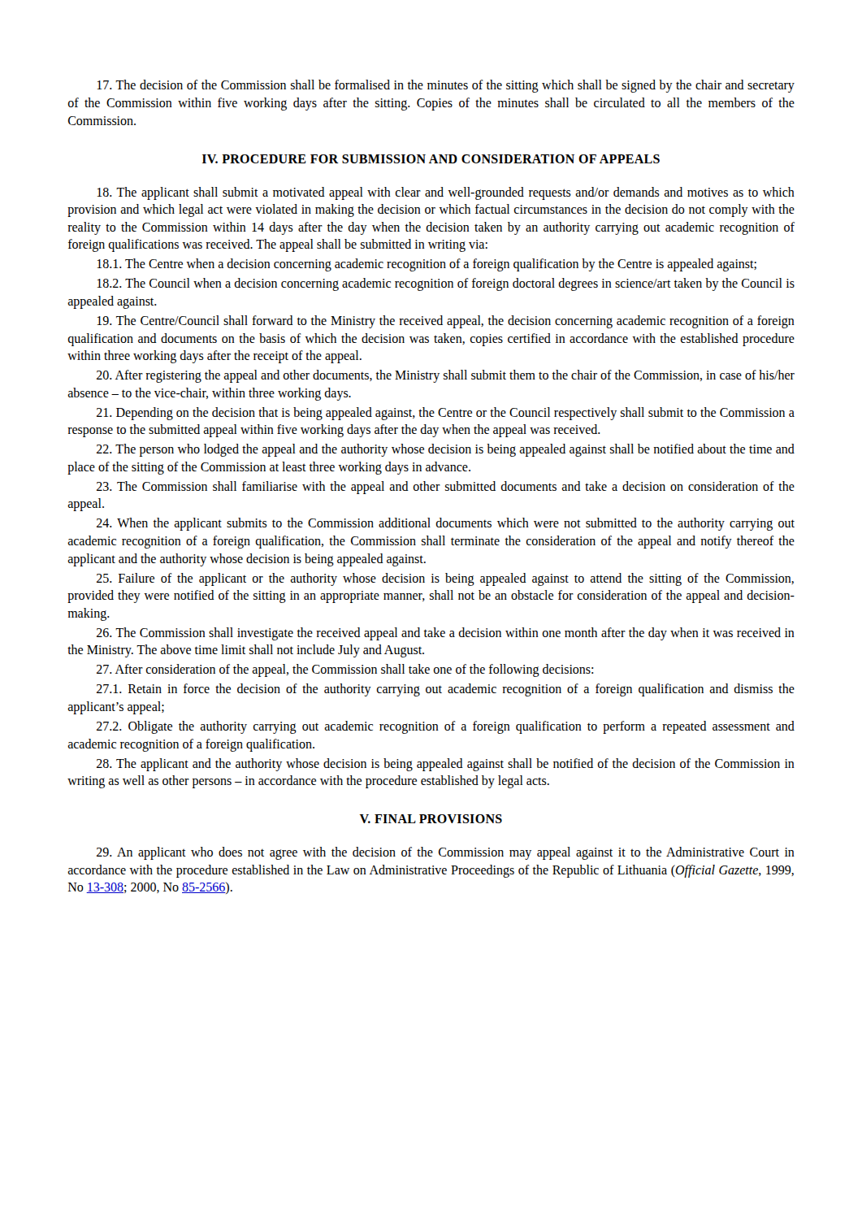17. The decision of the Commission shall be formalised in the minutes of the sitting which shall be signed by the chair and secretary of the Commission within five working days after the sitting. Copies of the minutes shall be circulated to all the members of the Commission.
IV. Procedure for Submission and Consideration of Appeals
18. The applicant shall submit a motivated appeal with clear and well-grounded requests and/or demands and motives as to which provision and which legal act were violated in making the decision or which factual circumstances in the decision do not comply with the reality to the Commission within 14 days after the day when the decision taken by an authority carrying out academic recognition of foreign qualifications was received. The appeal shall be submitted in writing via:
18.1. The Centre when a decision concerning academic recognition of a foreign qualification by the Centre is appealed against;
18.2. The Council when a decision concerning academic recognition of foreign doctoral degrees in science/art taken by the Council is appealed against.
19. The Centre/Council shall forward to the Ministry the received appeal, the decision concerning academic recognition of a foreign qualification and documents on the basis of which the decision was taken, copies certified in accordance with the established procedure within three working days after the receipt of the appeal.
20. After registering the appeal and other documents, the Ministry shall submit them to the chair of the Commission, in case of his/her absence – to the vice-chair, within three working days.
21. Depending on the decision that is being appealed against, the Centre or the Council respectively shall submit to the Commission a response to the submitted appeal within five working days after the day when the appeal was received.
22. The person who lodged the appeal and the authority whose decision is being appealed against shall be notified about the time and place of the sitting of the Commission at least three working days in advance.
23. The Commission shall familiarise with the appeal and other submitted documents and take a decision on consideration of the appeal.
24. When the applicant submits to the Commission additional documents which were not submitted to the authority carrying out academic recognition of a foreign qualification, the Commission shall terminate the consideration of the appeal and notify thereof the applicant and the authority whose decision is being appealed against.
25. Failure of the applicant or the authority whose decision is being appealed against to attend the sitting of the Commission, provided they were notified of the sitting in an appropriate manner, shall not be an obstacle for consideration of the appeal and decision-making.
26. The Commission shall investigate the received appeal and take a decision within one month after the day when it was received in the Ministry. The above time limit shall not include July and August.
27. After consideration of the appeal, the Commission shall take one of the following decisions:
27.1. Retain in force the decision of the authority carrying out academic recognition of a foreign qualification and dismiss the applicant’s appeal;
27.2. Obligate the authority carrying out academic recognition of a foreign qualification to perform a repeated assessment and academic recognition of a foreign qualification.
28. The applicant and the authority whose decision is being appealed against shall be notified of the decision of the Commission in writing as well as other persons – in accordance with the procedure established by legal acts.
V. Final Provisions
29. An applicant who does not agree with the decision of the Commission may appeal against it to the Administrative Court in accordance with the procedure established in the Law on Administrative Proceedings of the Republic of Lithuania (Official Gazette, 1999, No 13-308; 2000, No 85-2566).